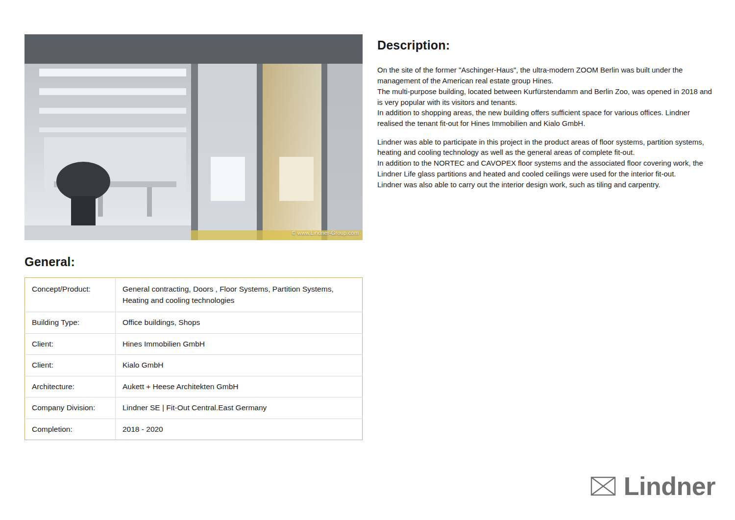© www.Lindner-Group.com
General:
| Concept/Product: | General contracting, Doors , Floor Systems, Partition Systems, Heating and cooling technologies |
| Building Type: | Office buildings, Shops |
| Client: | Hines Immobilien GmbH |
| Client: | Kialo GmbH |
| Architecture: | Aukett + Heese Architekten GmbH |
| Company Division: | Lindner SE / Fit-Out Central.East Germany |
| Completion: | 2018 - 2020 |
Description:
On the site of the former "Aschinger-Haus", the ultra-modern ZOOM Berlin was built under the management of the American real estate group Hines.
The multi-purpose building, located between Kurfürstendamm and Berlin Zoo, was opened in 2018 and is very popular with its visitors and tenants.
In addition to shopping areas, the new building offers sufficient space for various offices. Lindner realised the tenant fit-out for Hines Immobilien and Kialo GmbH.
Lindner was able to participate in this project in the product areas of floor systems, partition systems, heating and cooling technology as well as the general areas of complete fit-out.
In addition to the NORTEC and CAVOPEX floor systems and the associated floor covering work, the Lindner Life glass partitions and heated and cooled ceilings were used for the interior fit-out.
Lindner was also able to carry out the interior design work, such as tiling and carpentry.
Lindner